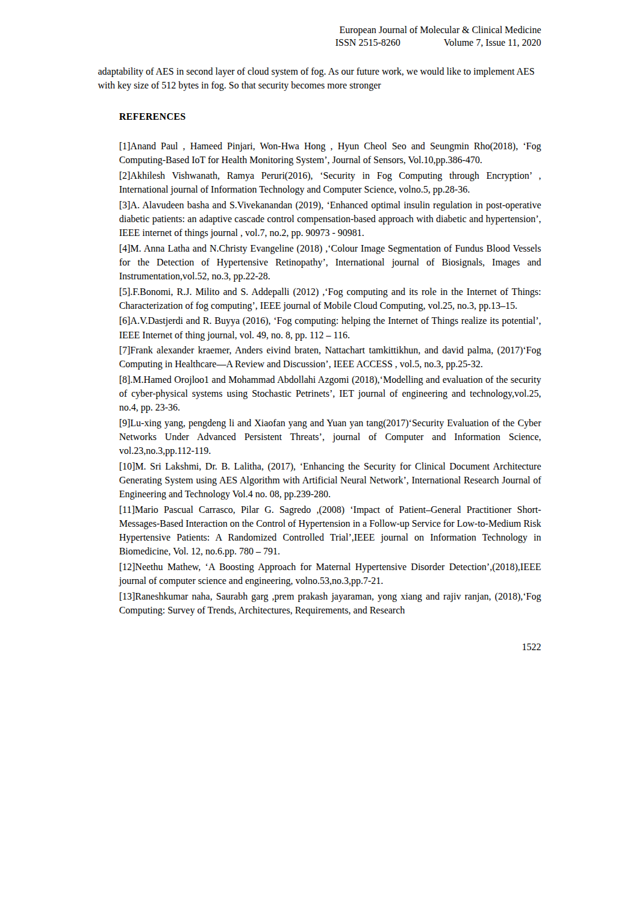European Journal of Molecular & Clinical Medicine ISSN 2515-8260 Volume 7, Issue 11, 2020
adaptability of AES in second layer of cloud system of fog. As our future work, we would like to implement AES with key size of 512 bytes in fog. So that security becomes more stronger
REFERENCES
[1]Anand Paul , Hameed Pinjari, Won-Hwa Hong , Hyun Cheol Seo and Seungmin Rho(2018), ‘Fog Computing-Based IoT for Health Monitoring System’, Journal of Sensors, Vol.10,pp.386-470.
[2]Akhilesh Vishwanath, Ramya Peruri(2016), ‘Security in Fog Computing through Encryption’ , International journal of Information Technology and Computer Science, volno.5, pp.28-36.
[3]A. Alavudeen basha and S.Vivekanandan (2019), ‘Enhanced optimal insulin regulation in post-operative diabetic patients: an adaptive cascade control compensation-based approach with diabetic and hypertension’, IEEE internet of things journal , vol.7, no.2, pp. 90973 - 90981.
[4]M. Anna Latha and N.Christy Evangeline (2018) ,‘Colour Image Segmentation of Fundus Blood Vessels for the Detection of Hypertensive Retinopathy’, International journal of Biosignals, Images and Instrumentation,vol.52, no.3, pp.22-28.
[5].F.Bonomi, R.J. Milito and S. Addepalli (2012) ,‘Fog computing and its role in the Internet of Things: Characterization of fog computing’, IEEE journal of Mobile Cloud Computing, vol.25, no.3, pp.13–15.
[6]A.V.Dastjerdi and R. Buyya (2016), ‘Fog computing: helping the Internet of Things realize its potential’, IEEE Internet of thing journal, vol. 49, no. 8, pp. 112 – 116.
[7]Frank alexander kraemer, Anders eivind braten, Nattachart tamkittikhun, and david palma, (2017)‘Fog Computing in Healthcare—A Review and Discussion’, IEEE ACCESS , vol.5, no.3, pp.25-32.
[8].M.Hamed Orojloo1 and Mohammad Abdollahi Azgomi (2018),‘Modelling and evaluation of the security of cyber-physical systems using Stochastic Petrinets’, IET journal of engineering and technology,vol.25, no.4, pp. 23-36.
[9]Lu-xing yang, pengdeng li and Xiaofan yang and Yuan yan tang(2017)‘Security Evaluation of the Cyber Networks Under Advanced Persistent Threats’, journal of Computer and Information Science, vol.23,no.3,pp.112-119.
[10]M. Sri Lakshmi, Dr. B. Lalitha, (2017), ‘Enhancing the Security for Clinical Document Architecture Generating System using AES Algorithm with Artificial Neural Network’, International Research Journal of Engineering and Technology Vol.4 no. 08, pp.239-280.
[11]Mario Pascual Carrasco, Pilar G. Sagredo ,(2008) ‘Impact of Patient–General Practitioner Short-Messages-Based Interaction on the Control of Hypertension in a Follow-up Service for Low-to-Medium Risk Hypertensive Patients: A Randomized Controlled Trial’,IEEE journal on Information Technology in Biomedicine, Vol. 12, no.6.pp. 780 – 791.
[12]Neethu Mathew, ‘A Boosting Approach for Maternal Hypertensive Disorder Detection’,(2018),IEEE journal of computer science and engineering, volno.53,no.3,pp.7-21.
[13]Raneshkumar naha, Saurabh garg ,prem prakash jayaraman, yong xiang and rajiv ranjan, (2018),‘Fog Computing: Survey of Trends, Architectures, Requirements, and Research
1522